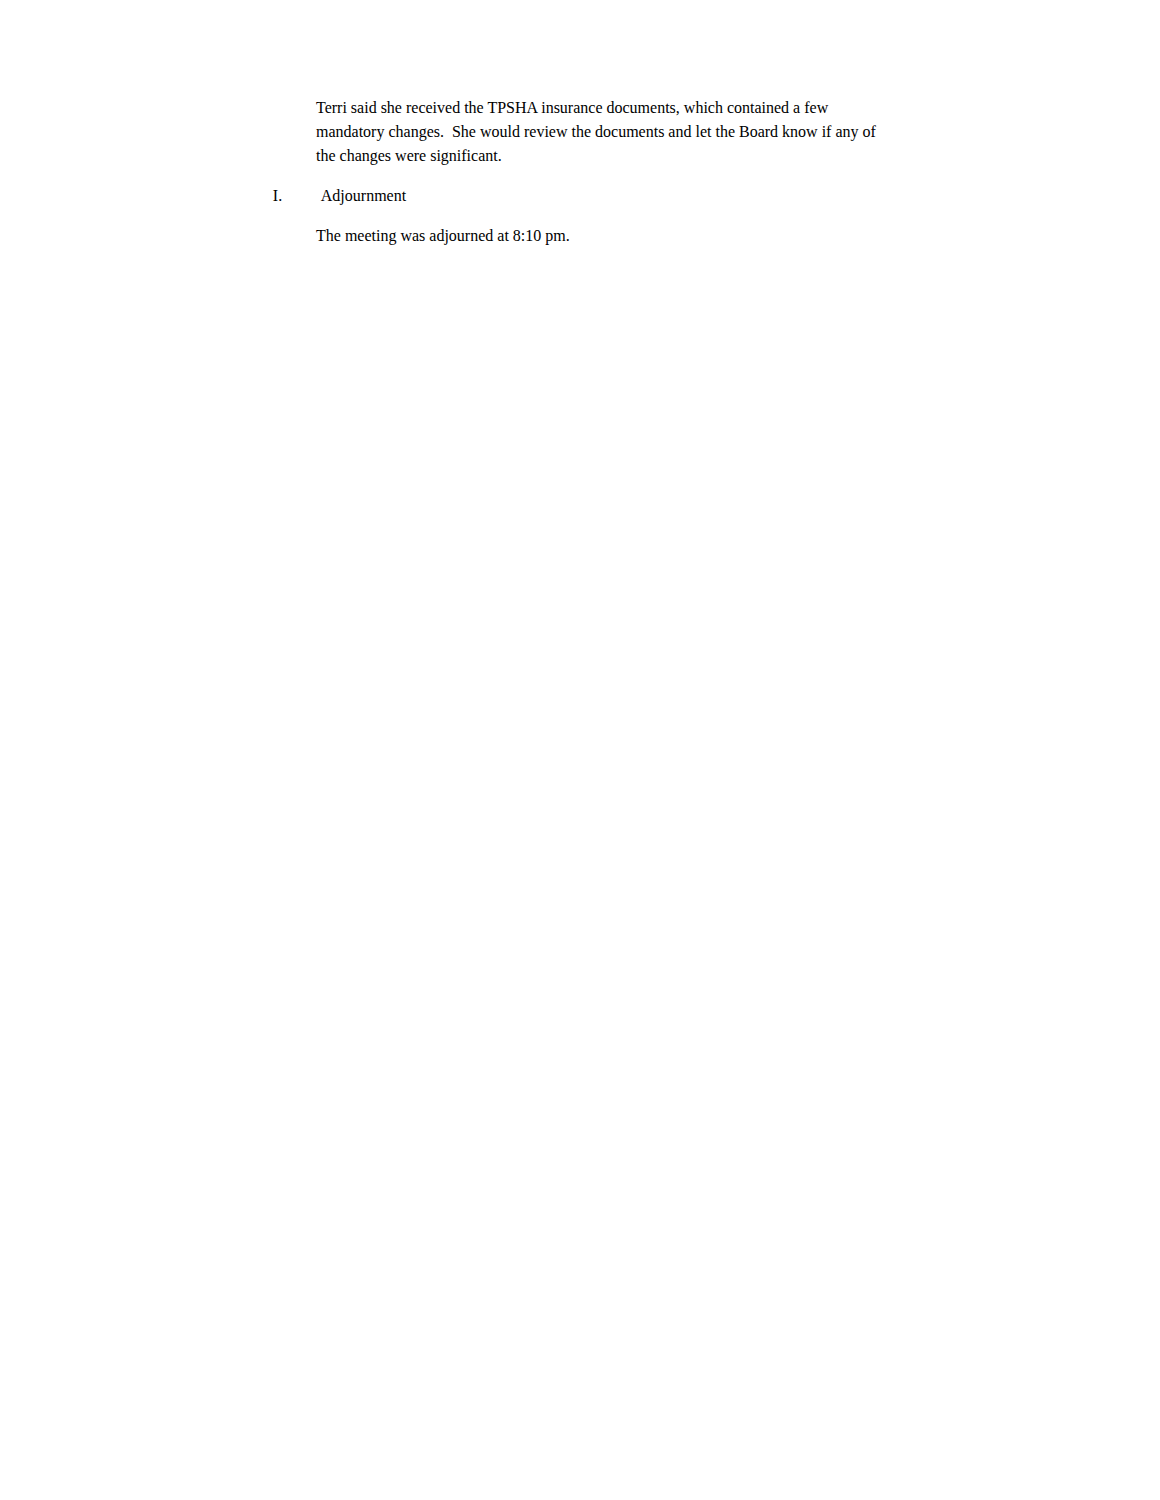Terri said she received the TPSHA insurance documents, which contained a few mandatory changes. She would review the documents and let the Board know if any of the changes were significant.
I.
Adjournment
The meeting was adjourned at 8:10 pm.